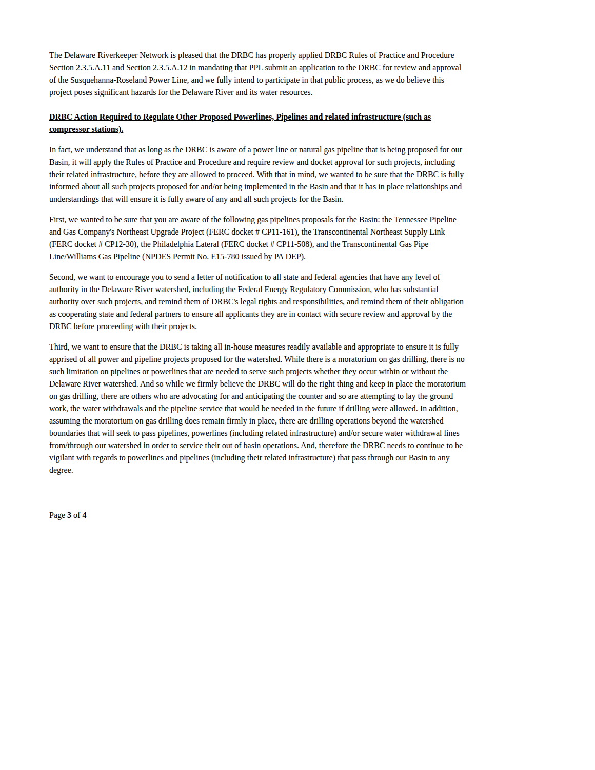The Delaware Riverkeeper Network is pleased that the DRBC has properly applied DRBC Rules of Practice and Procedure Section 2.3.5.A.11 and Section 2.3.5.A.12 in mandating that PPL submit an application to the DRBC for review and approval of the Susquehanna-Roseland Power Line, and we fully intend to participate in that public process, as we do believe this project poses significant hazards for the Delaware River and its water resources.
DRBC Action Required to Regulate Other Proposed Powerlines, Pipelines and related infrastructure (such as compressor stations).
In fact, we understand that as long as the DRBC is aware of a power line or natural gas pipeline that is being proposed for our Basin, it will apply the Rules of Practice and Procedure and require review and docket approval for such projects, including their related infrastructure, before they are allowed to proceed. With that in mind, we wanted to be sure that the DRBC is fully informed about all such projects proposed for and/or being implemented in the Basin and that it has in place relationships and understandings that will ensure it is fully aware of any and all such projects for the Basin.
First, we wanted to be sure that you are aware of the following gas pipelines proposals for the Basin: the Tennessee Pipeline and Gas Company's Northeast Upgrade Project (FERC docket # CP11-161), the Transcontinental Northeast Supply Link (FERC docket # CP12-30), the Philadelphia Lateral (FERC docket # CP11-508), and the Transcontinental Gas Pipe Line/Williams Gas Pipeline (NPDES Permit No. E15-780 issued by PA DEP).
Second, we want to encourage you to send a letter of notification to all state and federal agencies that have any level of authority in the Delaware River watershed, including the Federal Energy Regulatory Commission, who has substantial authority over such projects, and remind them of DRBC's legal rights and responsibilities, and remind them of their obligation as cooperating state and federal partners to ensure all applicants they are in contact with secure review and approval by the DRBC before proceeding with their projects.
Third, we want to ensure that the DRBC is taking all in-house measures readily available and appropriate to ensure it is fully apprised of all power and pipeline projects proposed for the watershed. While there is a moratorium on gas drilling, there is no such limitation on pipelines or powerlines that are needed to serve such projects whether they occur within or without the Delaware River watershed. And so while we firmly believe the DRBC will do the right thing and keep in place the moratorium on gas drilling, there are others who are advocating for and anticipating the counter and so are attempting to lay the ground work, the water withdrawals and the pipeline service that would be needed in the future if drilling were allowed. In addition, assuming the moratorium on gas drilling does remain firmly in place, there are drilling operations beyond the watershed boundaries that will seek to pass pipelines, powerlines (including related infrastructure) and/or secure water withdrawal lines from/through our watershed in order to service their out of basin operations. And, therefore the DRBC needs to continue to be vigilant with regards to powerlines and pipelines (including their related infrastructure) that pass through our Basin to any degree.
Page 3 of 4